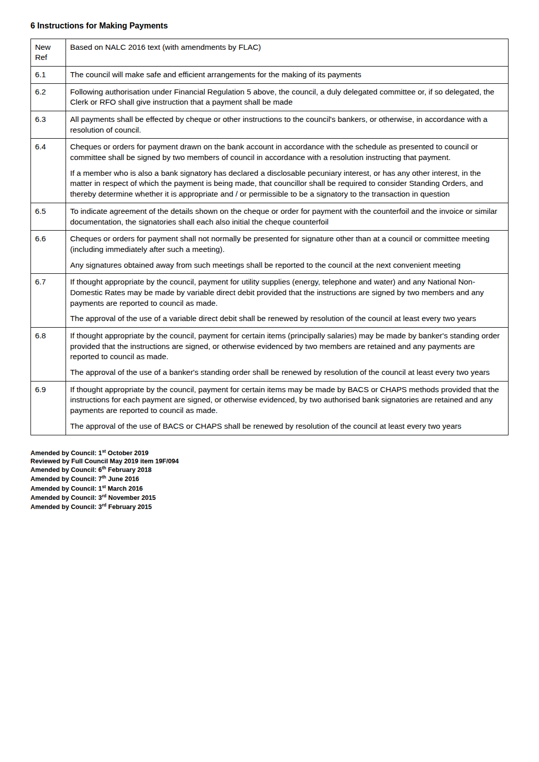6 Instructions for Making Payments
| New Ref | Based on NALC 2016 text (with amendments by FLAC) |
| --- | --- |
| 6.1 | The council will make safe and efficient arrangements for the making of its payments |
| 6.2 | Following authorisation under Financial Regulation 5 above, the council, a duly delegated committee or, if so delegated, the Clerk or RFO shall give instruction that a payment shall be made |
| 6.3 | All payments shall be effected by cheque or other instructions to the council's bankers, or otherwise, in accordance with a resolution of council. |
| 6.4 | Cheques or orders for payment drawn on the bank account in accordance with the schedule as presented to council or committee shall be signed by two members of council in accordance with a resolution instructing that payment. If a member who is also a bank signatory has declared a disclosable pecuniary interest, or has any other interest, in the matter in respect of which the payment is being made, that councillor shall be required to consider Standing Orders, and thereby determine whether it is appropriate and / or permissible to be a signatory to the transaction in question |
| 6.5 | To indicate agreement of the details shown on the cheque or order for payment with the counterfoil and the invoice or similar documentation, the signatories shall each also initial the cheque counterfoil |
| 6.6 | Cheques or orders for payment shall not normally be presented for signature other than at a council or committee meeting (including immediately after such a meeting). Any signatures obtained away from such meetings shall be reported to the council at the next convenient meeting |
| 6.7 | If thought appropriate by the council, payment for utility supplies (energy, telephone and water) and any National Non-Domestic Rates may be made by variable direct debit provided that the instructions are signed by two members and any payments are reported to council as made. The approval of the use of a variable direct debit shall be renewed by resolution of the council at least every two years |
| 6.8 | If thought appropriate by the council, payment for certain items (principally salaries) may be made by banker's standing order provided that the instructions are signed, or otherwise evidenced by two members are retained and any payments are reported to council as made. The approval of the use of a banker's standing order shall be renewed by resolution of the council at least every two years |
| 6.9 | If thought appropriate by the council, payment for certain items may be made by BACS or CHAPS methods provided that the instructions for each payment are signed, or otherwise evidenced, by two authorised bank signatories are retained and any payments are reported to council as made. The approval of the use of BACS or CHAPS shall be renewed by resolution of the council at least every two years |
Amended by Council: 1st October 2019
Reviewed by Full Council May 2019 item 19F/094
Amended by Council: 6th February 2018
Amended by Council: 7th June 2016
Amended by Council: 1st March 2016
Amended by Council: 3rd November 2015
Amended by Council: 3rd February 2015